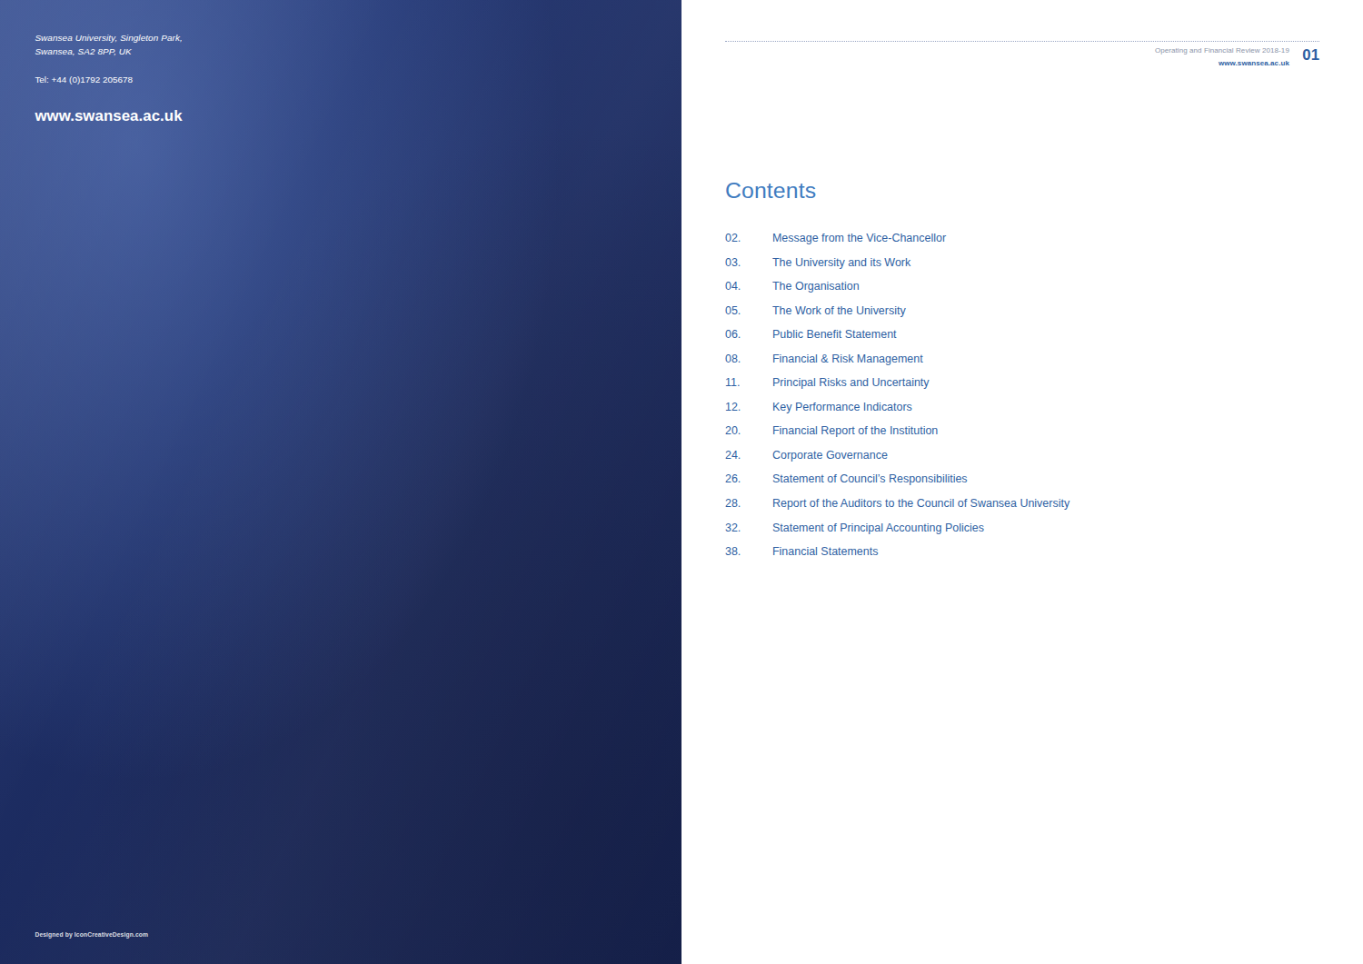Swansea University, Singleton Park,
Swansea, SA2 8PP, UK
Tel: +44 (0)1792 205678
www.swansea.ac.uk
Designed by IconCreativeDesign.com
Operating and Financial Review 2018-19 www.swansea.ac.uk
01
Contents
02. Message from the Vice-Chancellor
03. The University and its Work
04. The Organisation
05. The Work of the University
06. Public Benefit Statement
08. Financial & Risk Management
11. Principal Risks and Uncertainty
12. Key Performance Indicators
20. Financial Report of the Institution
24. Corporate Governance
26. Statement of Council’s Responsibilities
28. Report of the Auditors to the Council of Swansea University
32. Statement of Principal Accounting Policies
38. Financial Statements